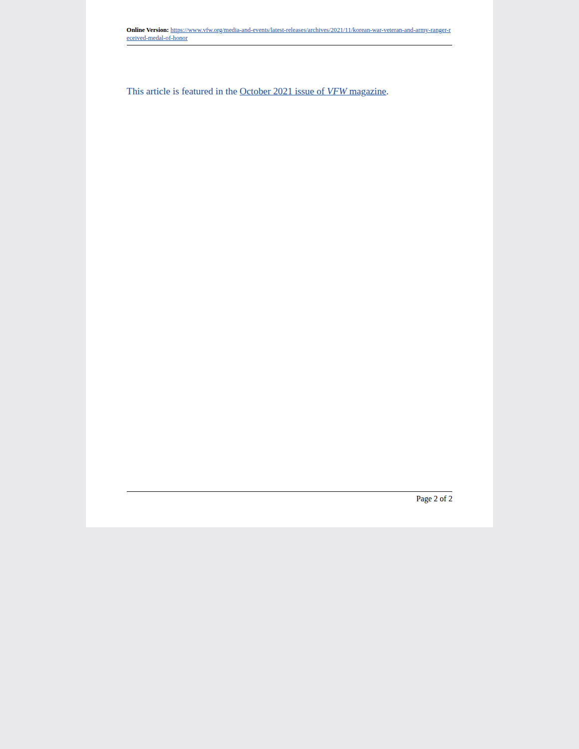Online Version: https://www.vfw.org/media-and-events/latest-releases/archives/2021/11/korean-war-veteran-and-army-ranger-received-medal-of-honor
This article is featured in the October 2021 issue of VFW magazine.
Page 2 of 2